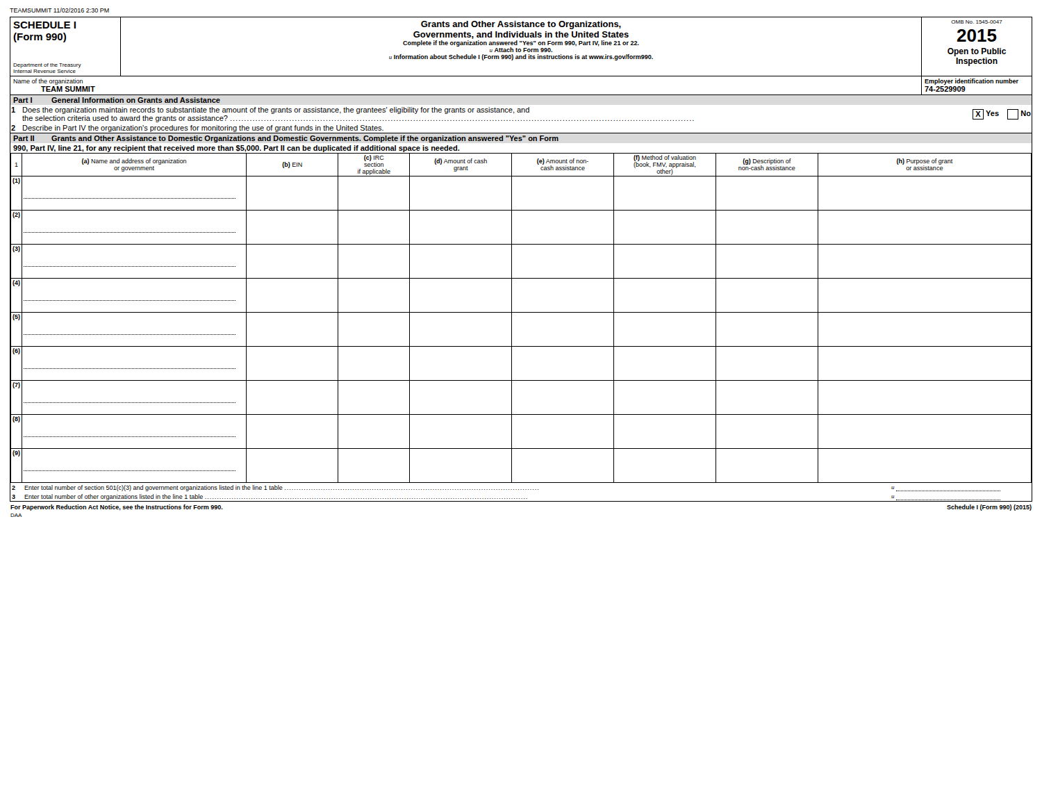TEAMSUMMIT 11/02/2016 2:30 PM
| SCHEDULE I (Form 990) Department of the Treasury Internal Revenue Service | Grants and Other Assistance to Organizations, Governments, and Individuals in the United States Complete if the organization answered "Yes" on Form 990, Part IV, line 21 or 22. u Attach to Form 990. u Information about Schedule I (Form 990) and its instructions is at www.irs.gov/form990. | OMB No. 1545-0047 2015 Open to Public Inspection |
| Name of the organization TEAM SUMMIT | Employer identification number 74-2529909 |
| Part I General Information on Grants and Assistance / 1 / Does the organization maintain records to substantiate the amount of the grants or assistance, the grantees' eligibility for the grants or assistance, and the selection criteria used to award the grants or assistance? ..................................................................................................................................................................... / X Yes No / / 2 / Describe in Part IV the organization's procedures for monitoring the use of grant funds in the United States. / |
| Part II Grants and Other Assistance to Domestic Organizations and Domestic Governments. Complete if the organization answered "Yes" on Form 990, Part IV, line 21, for any recipient that received more than $5,000. Part II can be duplicated if additional space is needed. / 1 / (a) Name and address of organization or government / (b) EIN / (c) IRC section if applicable / (d) Amount of cash grant / (e) Amount of non- cash assistance / (f) Method of valuation (book, FMV, appraisal, other) / (g) Description of non-cash assistance / (h) Purpose of grant or assistance / / --- / --- / --- / --- / --- / --- / --- / --- / --- / / (1) / / / / / / / / / / (2) / / / / / / / / / / (3) / / / / / / / / / / (4) / / / / / / / / / / (5) / / / / / / / / / / (6) / / / / / / / / / / (7) / / / / / / / / / / (8) / / / / / / / / / / (9) / / / / / / / / / / 2 / Enter total number of section 501(c)(3) and government organizations listed in the line 1 table ......................................................................................................... / u / / 3 / Enter total number of other organizations listed in the line 1 table ..................................................................................................................................... / u / |
| For Paperwork Reduction Act Notice, see the Instructions for Form 990. | Schedule I (Form 990) (2015) |
| DAA | |